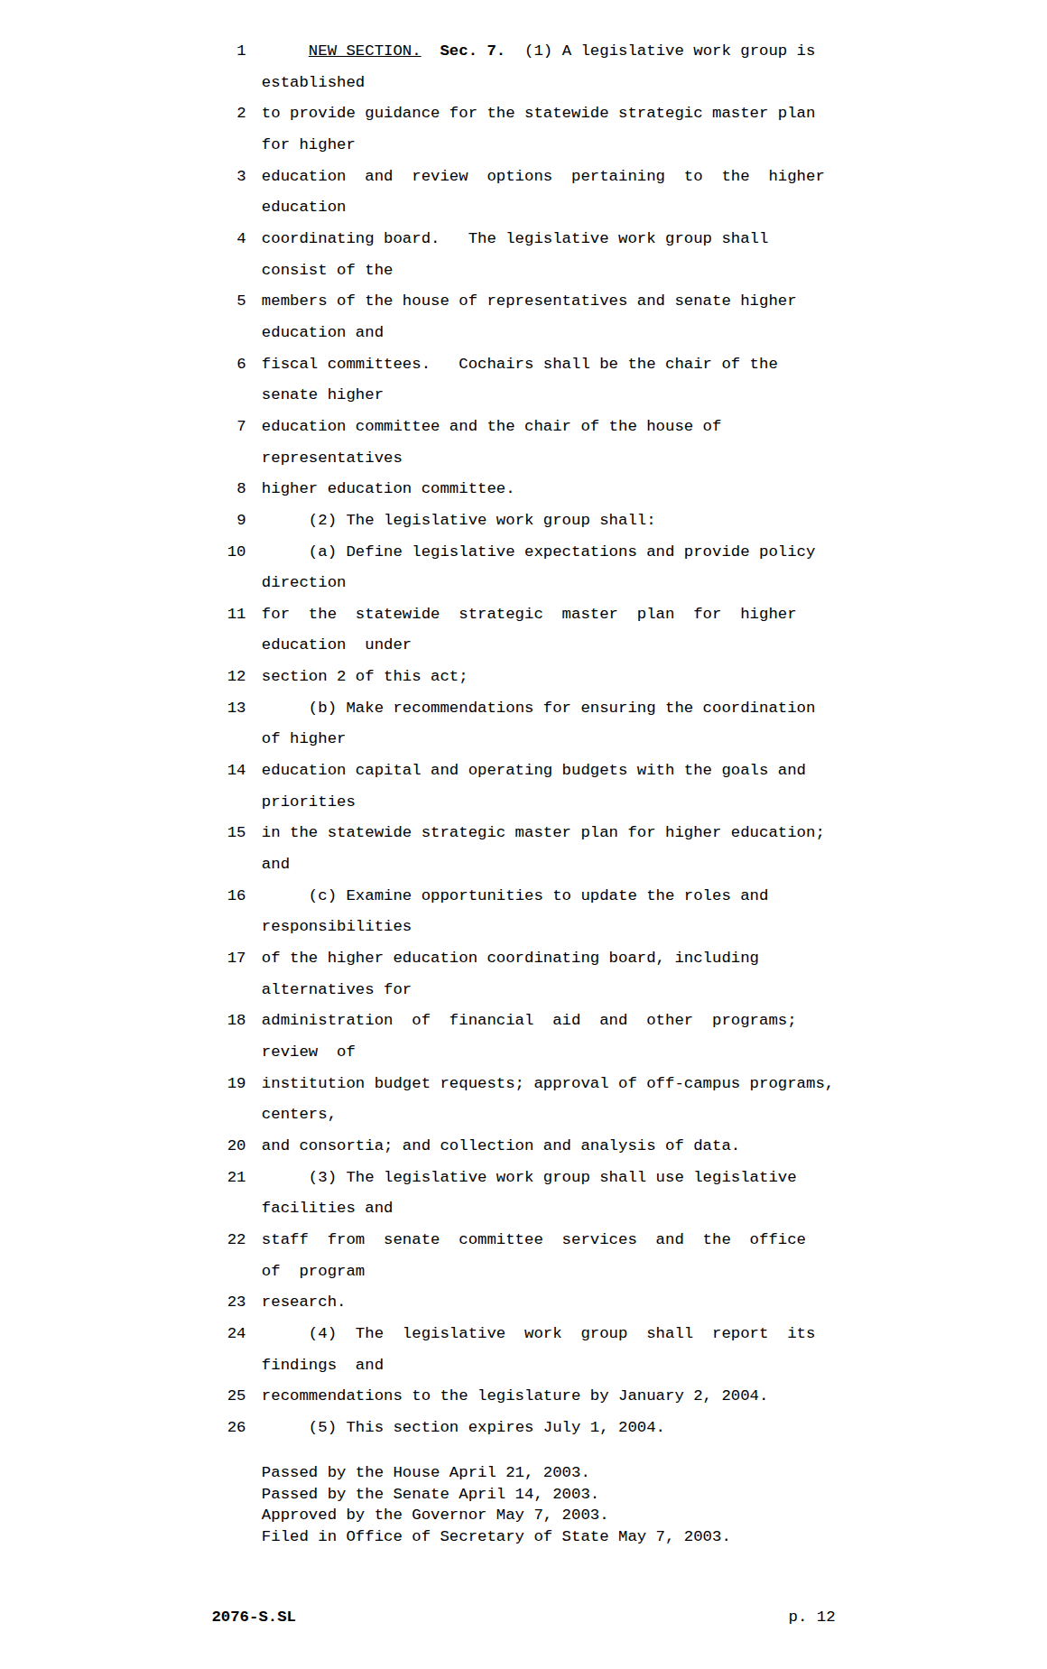NEW SECTION. Sec. 7. (1) A legislative work group is established
to provide guidance for the statewide strategic master plan for higher
education and review options pertaining to the higher education
coordinating board. The legislative work group shall consist of the
members of the house of representatives and senate higher education and
fiscal committees. Cochairs shall be the chair of the senate higher
education committee and the chair of the house of representatives
higher education committee.
(2) The legislative work group shall:
(a) Define legislative expectations and provide policy direction
for the statewide strategic master plan for higher education under
section 2 of this act;
(b) Make recommendations for ensuring the coordination of higher
education capital and operating budgets with the goals and priorities
in the statewide strategic master plan for higher education; and
(c) Examine opportunities to update the roles and responsibilities
of the higher education coordinating board, including alternatives for
administration of financial aid and other programs; review of
institution budget requests; approval of off-campus programs, centers,
and consortia; and collection and analysis of data.
(3) The legislative work group shall use legislative facilities and
staff from senate committee services and the office of program
research.
(4) The legislative work group shall report its findings and
recommendations to the legislature by January 2, 2004.
(5) This section expires July 1, 2004.
Passed by the House April 21, 2003.
Passed by the Senate April 14, 2003.
Approved by the Governor May 7, 2003.
Filed in Office of Secretary of State May 7, 2003.
2076-S.SL p. 12